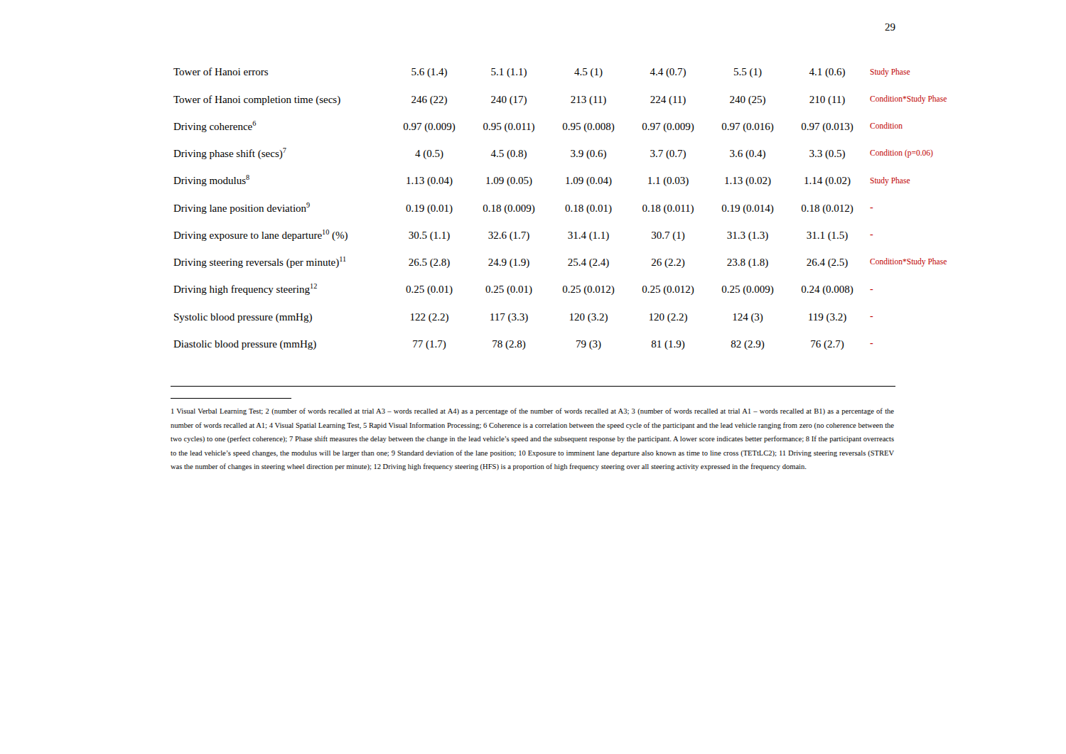29
| Tower of Hanoi errors | 5.6 (1.4) | 5.1 (1.1) | 4.5 (1) | 4.4 (0.7) | 5.5 (1) | 4.1 (0.6) | Study Phase |
| Tower of Hanoi completion time (secs) | 246 (22) | 240 (17) | 213 (11) | 224 (11) | 240 (25) | 210 (11) | Condition*Study Phase |
| Driving coherence 6 | 0.97 (0.009) | 0.95 (0.011) | 0.95 (0.008) | 0.97 (0.009) | 0.97 (0.016) | 0.97 (0.013) | Condition |
| Driving phase shift (secs) 7 | 4 (0.5) | 4.5 (0.8) | 3.9 (0.6) | 3.7 (0.7) | 3.6 (0.4) | 3.3 (0.5) | Condition (p=0.06) |
| Driving modulus 8 | 1.13 (0.04) | 1.09 (0.05) | 1.09 (0.04) | 1.1 (0.03) | 1.13 (0.02) | 1.14 (0.02) | Study Phase |
| Driving lane position deviation 9 | 0.19 (0.01) | 0.18 (0.009) | 0.18 (0.01) | 0.18 (0.011) | 0.19 (0.014) | 0.18 (0.012) | - |
| Driving exposure to lane departure 10 (%) | 30.5 (1.1) | 32.6 (1.7) | 31.4 (1.1) | 30.7 (1) | 31.3 (1.3) | 31.1 (1.5) | - |
| Driving steering reversals (per minute) 11 | 26.5 (2.8) | 24.9 (1.9) | 25.4 (2.4) | 26 (2.2) | 23.8 (1.8) | 26.4 (2.5) | Condition*Study Phase |
| Driving high frequency steering 12 | 0.25 (0.01) | 0.25 (0.01) | 0.25 (0.012) | 0.25 (0.012) | 0.25 (0.009) | 0.24 (0.008) | - |
| Systolic blood pressure (mmHg) | 122 (2.2) | 117 (3.3) | 120 (3.2) | 120 (2.2) | 124 (3) | 119 (3.2) | - |
| Diastolic blood pressure (mmHg) | 77 (1.7) | 78 (2.8) | 79 (3) | 81 (1.9) | 82 (2.9) | 76 (2.7) | - |
1 Visual Verbal Learning Test; 2 (number of words recalled at trial A3 – words recalled at A4) as a percentage of the number of words recalled at A3; 3 (number of words recalled at trial A1 – words recalled at B1) as a percentage of the number of words recalled at A1; 4 Visual Spatial Learning Test, 5 Rapid Visual Information Processing; 6 Coherence is a correlation between the speed cycle of the participant and the lead vehicle ranging from zero (no coherence between the two cycles) to one (perfect coherence); 7 Phase shift measures the delay between the change in the lead vehicle’s speed and the subsequent response by the participant. A lower score indicates better performance; 8 If the participant overreacts to the lead vehicle’s speed changes, the modulus will be larger than one; 9 Standard deviation of the lane position; 10 Exposure to imminent lane departure also known as time to line cross (TETtLC2); 11 Driving steering reversals (STREV was the number of changes in steering wheel direction per minute); 12 Driving high frequency steering (HFS) is a proportion of high frequency steering over all steering activity expressed in the frequency domain.